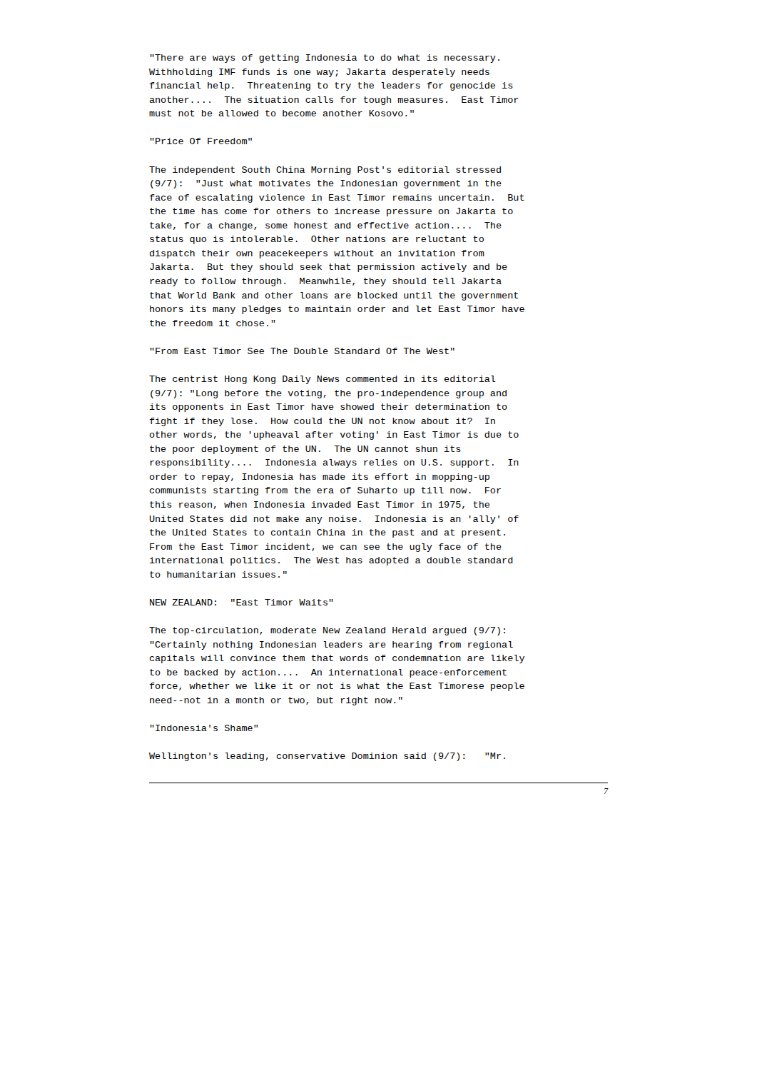"There are ways of getting Indonesia to do what is necessary. Withholding IMF funds is one way; Jakarta desperately needs financial help. Threatening to try the leaders for genocide is another.... The situation calls for tough measures. East Timor must not be allowed to become another Kosovo."
"Price Of Freedom"
The independent South China Morning Post's editorial stressed (9/7): "Just what motivates the Indonesian government in the face of escalating violence in East Timor remains uncertain. But the time has come for others to increase pressure on Jakarta to take, for a change, some honest and effective action.... The status quo is intolerable. Other nations are reluctant to dispatch their own peacekeepers without an invitation from Jakarta. But they should seek that permission actively and be ready to follow through. Meanwhile, they should tell Jakarta that World Bank and other loans are blocked until the government honors its many pledges to maintain order and let East Timor have the freedom it chose."
"From East Timor See The Double Standard Of The West"
The centrist Hong Kong Daily News commented in its editorial (9/7): "Long before the voting, the pro-independence group and its opponents in East Timor have showed their determination to fight if they lose. How could the UN not know about it? In other words, the 'upheaval after voting' in East Timor is due to the poor deployment of the UN. The UN cannot shun its responsibility.... Indonesia always relies on U.S. support. In order to repay, Indonesia has made its effort in mopping-up communists starting from the era of Suharto up till now. For this reason, when Indonesia invaded East Timor in 1975, the United States did not make any noise. Indonesia is an 'ally' of the United States to contain China in the past and at present. From the East Timor incident, we can see the ugly face of the international politics. The West has adopted a double standard to humanitarian issues."
NEW ZEALAND: "East Timor Waits"
The top-circulation, moderate New Zealand Herald argued (9/7): "Certainly nothing Indonesian leaders are hearing from regional capitals will convince them that words of condemnation are likely to be backed by action.... An international peace-enforcement force, whether we like it or not is what the East Timorese people need--not in a month or two, but right now."
"Indonesia's Shame"
Wellington's leading, conservative Dominion said (9/7): "Mr.
7